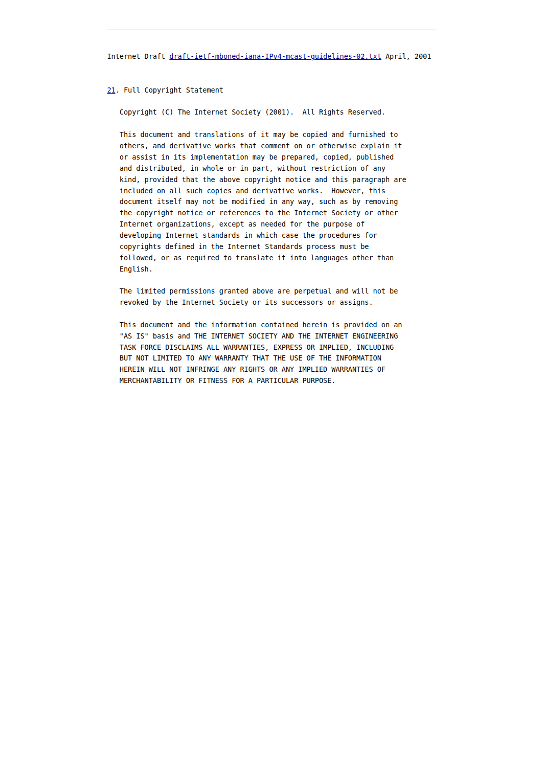Internet Draft draft-ietf-mboned-iana-IPv4-mcast-guidelines-02.txt April, 2001


21. Full Copyright Statement

   Copyright (C) The Internet Society (2001).  All Rights Reserved.

   This document and translations of it may be copied and furnished to
   others, and derivative works that comment on or otherwise explain it
   or assist in its implementation may be prepared, copied, published
   and distributed, in whole or in part, without restriction of any
   kind, provided that the above copyright notice and this paragraph are
   included on all such copies and derivative works.  However, this
   document itself may not be modified in any way, such as by removing
   the copyright notice or references to the Internet Society or other
   Internet organizations, except as needed for the purpose of
   developing Internet standards in which case the procedures for
   copyrights defined in the Internet Standards process must be
   followed, or as required to translate it into languages other than
   English.

   The limited permissions granted above are perpetual and will not be
   revoked by the Internet Society or its successors or assigns.

   This document and the information contained herein is provided on an
   "AS IS" basis and THE INTERNET SOCIETY AND THE INTERNET ENGINEERING
   TASK FORCE DISCLAIMS ALL WARRANTIES, EXPRESS OR IMPLIED, INCLUDING
   BUT NOT LIMITED TO ANY WARRANTY THAT THE USE OF THE INFORMATION
   HEREIN WILL NOT INFRINGE ANY RIGHTS OR ANY IMPLIED WARRANTIES OF
   MERCHANTABILITY OR FITNESS FOR A PARTICULAR PURPOSE.